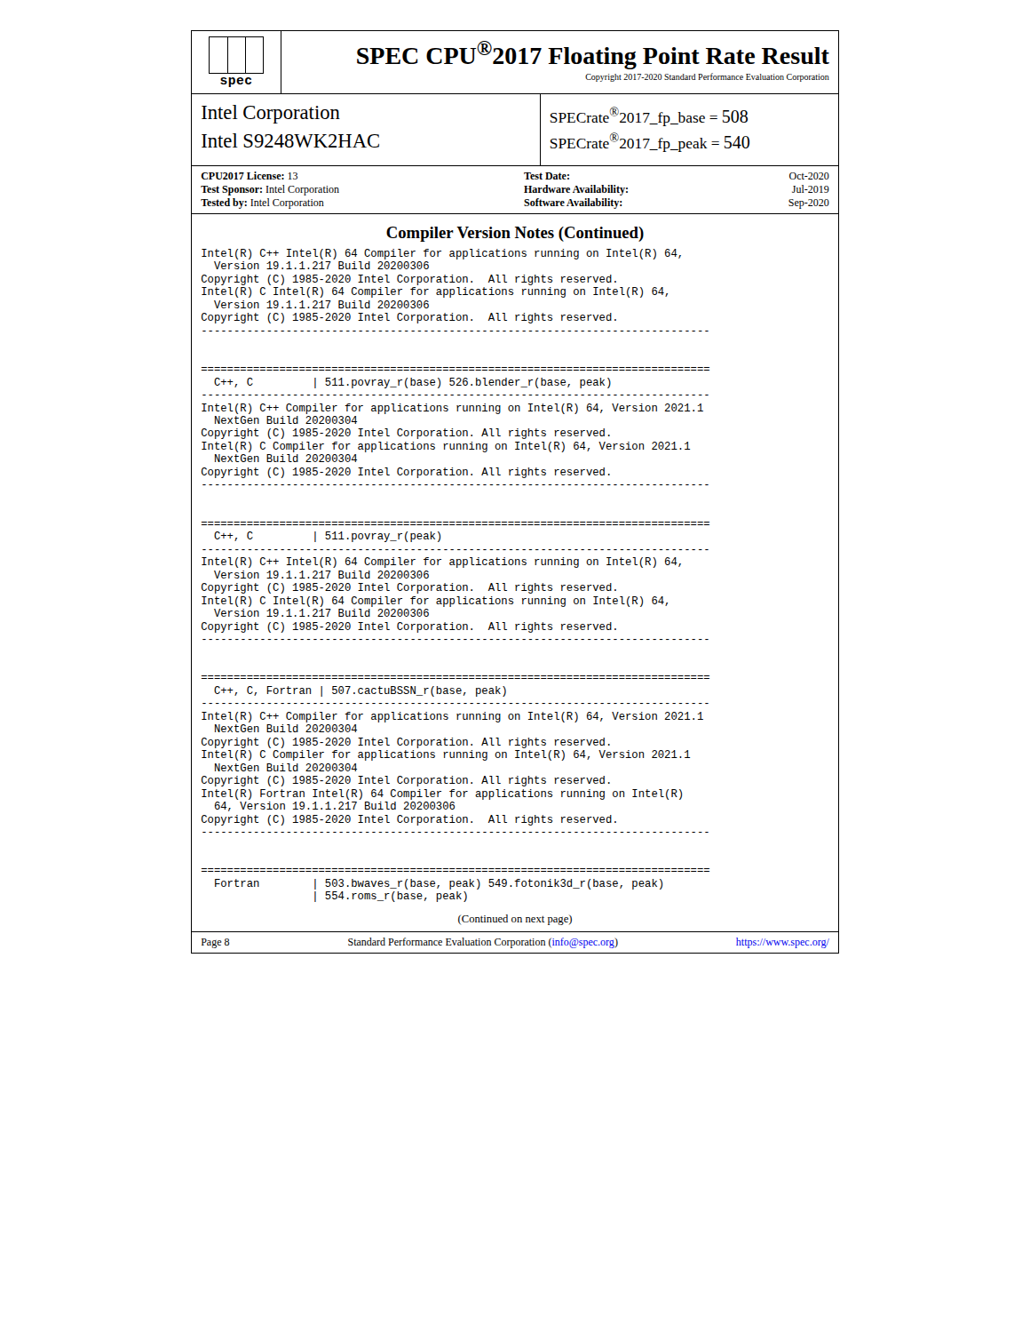spec
SPEC CPU®2017 Floating Point Rate Result
Copyright 2017-2020 Standard Performance Evaluation Corporation
Intel Corporation
Intel S9248WK2HAC
SPECrate®2017_fp_base = 508
SPECrate®2017_fp_peak = 540
CPU2017 License: 13
Test Sponsor: Intel Corporation
Tested by: Intel Corporation
Test Date: Oct-2020
Hardware Availability: Jul-2019
Software Availability: Sep-2020
Compiler Version Notes (Continued)
Intel(R) C++ Intel(R) 64 Compiler for applications running on Intel(R) 64,
  Version 19.1.1.217 Build 20200306
Copyright (C) 1985-2020 Intel Corporation.  All rights reserved.
Intel(R) C Intel(R) 64 Compiler for applications running on Intel(R) 64,
  Version 19.1.1.217 Build 20200306
Copyright (C) 1985-2020 Intel Corporation.  All rights reserved.
------------------------------------------------------------------------------


==============================================================================
  C++, C         | 511.povray_r(base) 526.blender_r(base, peak)
------------------------------------------------------------------------------
Intel(R) C++ Compiler for applications running on Intel(R) 64, Version 2021.1
  NextGen Build 20200304
Copyright (C) 1985-2020 Intel Corporation. All rights reserved.
Intel(R) C Compiler for applications running on Intel(R) 64, Version 2021.1
  NextGen Build 20200304
Copyright (C) 1985-2020 Intel Corporation. All rights reserved.
------------------------------------------------------------------------------


==============================================================================
  C++, C         | 511.povray_r(peak)
------------------------------------------------------------------------------
Intel(R) C++ Intel(R) 64 Compiler for applications running on Intel(R) 64,
  Version 19.1.1.217 Build 20200306
Copyright (C) 1985-2020 Intel Corporation.  All rights reserved.
Intel(R) C Intel(R) 64 Compiler for applications running on Intel(R) 64,
  Version 19.1.1.217 Build 20200306
Copyright (C) 1985-2020 Intel Corporation.  All rights reserved.
------------------------------------------------------------------------------


==============================================================================
  C++, C, Fortran | 507.cactuBSSN_r(base, peak)
------------------------------------------------------------------------------
Intel(R) C++ Compiler for applications running on Intel(R) 64, Version 2021.1
  NextGen Build 20200304
Copyright (C) 1985-2020 Intel Corporation. All rights reserved.
Intel(R) C Compiler for applications running on Intel(R) 64, Version 2021.1
  NextGen Build 20200304
Copyright (C) 1985-2020 Intel Corporation. All rights reserved.
Intel(R) Fortran Intel(R) 64 Compiler for applications running on Intel(R)
  64, Version 19.1.1.217 Build 20200306
Copyright (C) 1985-2020 Intel Corporation.  All rights reserved.
------------------------------------------------------------------------------


==============================================================================
  Fortran        | 503.bwaves_r(base, peak) 549.fotonik3d_r(base, peak)
                 | 554.roms_r(base, peak)
(Continued on next page)
Page 8
Standard Performance Evaluation Corporation (info@spec.org)
https://www.spec.org/